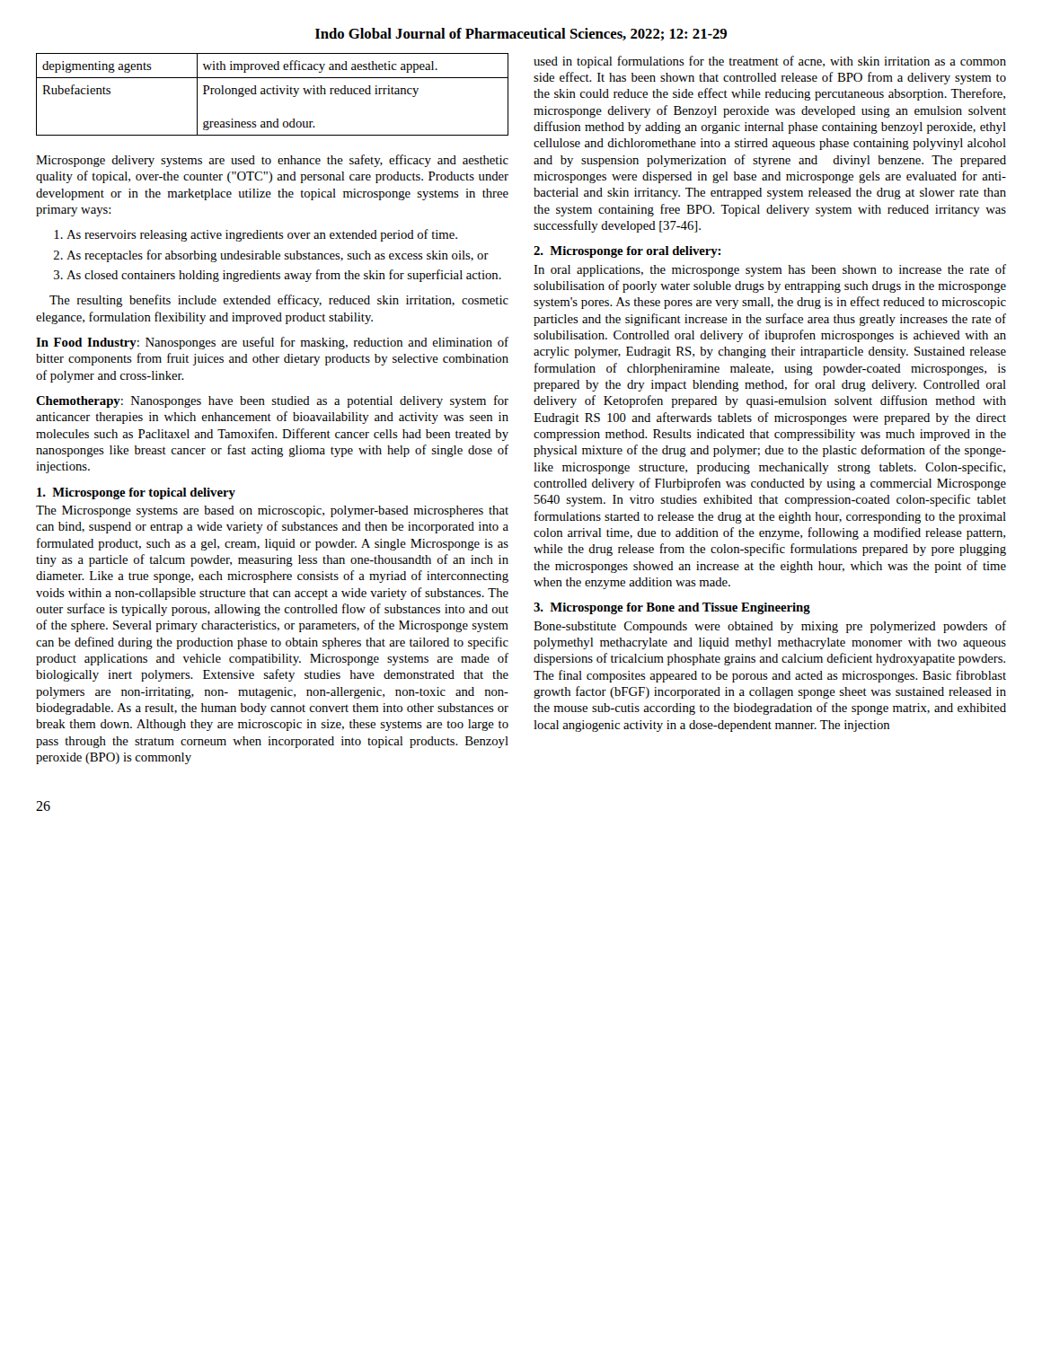Indo Global Journal of Pharmaceutical Sciences, 2022; 12: 21-29
| depigmenting agents | with improved efficacy and aesthetic appeal. |
| Rubefacients | Prolonged activity with reduced irritancy greasiness and odour. |
Microsponge delivery systems are used to enhance the safety, efficacy and aesthetic quality of topical, over-the counter ("OTC") and personal care products. Products under development or in the marketplace utilize the topical microsponge systems in three primary ways:
As reservoirs releasing active ingredients over an extended period of time.
As receptacles for absorbing undesirable substances, such as excess skin oils, or
As closed containers holding ingredients away from the skin for superficial action.
The resulting benefits include extended efficacy, reduced skin irritation, cosmetic elegance, formulation flexibility and improved product stability.
In Food Industry: Nanosponges are useful for masking, reduction and elimination of bitter components from fruit juices and other dietary products by selective combination of polymer and cross-linker.
Chemotherapy: Nanosponges have been studied as a potential delivery system for anticancer therapies in which enhancement of bioavailability and activity was seen in molecules such as Paclitaxel and Tamoxifen. Different cancer cells had been treated by nanosponges like breast cancer or fast acting glioma type with help of single dose of injections.
1. Microsponge for topical delivery
The Microsponge systems are based on microscopic, polymer-based microspheres that can bind, suspend or entrap a wide variety of substances and then be incorporated into a formulated product, such as a gel, cream, liquid or powder. A single Microsponge is as tiny as a particle of talcum powder, measuring less than one-thousandth of an inch in diameter. Like a true sponge, each microsphere consists of a myriad of interconnecting voids within a non-collapsible structure that can accept a wide variety of substances. The outer surface is typically porous, allowing the controlled flow of substances into and out of the sphere. Several primary characteristics, or parameters, of the Microsponge system can be defined during the production phase to obtain spheres that are tailored to specific product applications and vehicle compatibility. Microsponge systems are made of biologically inert polymers. Extensive safety studies have demonstrated that the polymers are non-irritating, non- mutagenic, non-allergenic, non-toxic and non-biodegradable. As a result, the human body cannot convert them into other substances or break them down. Although they are microscopic in size, these systems are too large to pass through the stratum corneum when incorporated into topical products. Benzoyl peroxide (BPO) is commonly
used in topical formulations for the treatment of acne, with skin irritation as a common side effect. It has been shown that controlled release of BPO from a delivery system to the skin could reduce the side effect while reducing percutaneous absorption. Therefore, microsponge delivery of Benzoyl peroxide was developed using an emulsion solvent diffusion method by adding an organic internal phase containing benzoyl peroxide, ethyl cellulose and dichloromethane into a stirred aqueous phase containing polyvinyl alcohol and by suspension polymerization of styrene and divinyl benzene. The prepared microsponges were dispersed in gel base and microsponge gels are evaluated for anti-bacterial and skin irritancy. The entrapped system released the drug at slower rate than the system containing free BPO. Topical delivery system with reduced irritancy was successfully developed [37-46].
2. Microsponge for oral delivery:
In oral applications, the microsponge system has been shown to increase the rate of solubilisation of poorly water soluble drugs by entrapping such drugs in the microsponge system's pores. As these pores are very small, the drug is in effect reduced to microscopic particles and the significant increase in the surface area thus greatly increases the rate of solubilisation. Controlled oral delivery of ibuprofen microsponges is achieved with an acrylic polymer, Eudragit RS, by changing their intraparticle density. Sustained release formulation of chlorpheniramine maleate, using powder-coated microsponges, is prepared by the dry impact blending method, for oral drug delivery. Controlled oral delivery of Ketoprofen prepared by quasi-emulsion solvent diffusion method with Eudragit RS 100 and afterwards tablets of microsponges were prepared by the direct compression method. Results indicated that compressibility was much improved in the physical mixture of the drug and polymer; due to the plastic deformation of the sponge-like microsponge structure, producing mechanically strong tablets. Colon-specific, controlled delivery of Flurbiprofen was conducted by using a commercial Microsponge 5640 system. In vitro studies exhibited that compression-coated colon-specific tablet formulations started to release the drug at the eighth hour, corresponding to the proximal colon arrival time, due to addition of the enzyme, following a modified release pattern, while the drug release from the colon-specific formulations prepared by pore plugging the microsponges showed an increase at the eighth hour, which was the point of time when the enzyme addition was made.
3. Microsponge for Bone and Tissue Engineering
Bone-substitute Compounds were obtained by mixing pre polymerized powders of polymethyl methacrylate and liquid methyl methacrylate monomer with two aqueous dispersions of tricalcium phosphate grains and calcium deficient hydroxyapatite powders. The final composites appeared to be porous and acted as microsponges. Basic fibroblast growth factor (bFGF) incorporated in a collagen sponge sheet was sustained released in the mouse sub-cutis according to the biodegradation of the sponge matrix, and exhibited local angiogenic activity in a dose-dependent manner. The injection
26